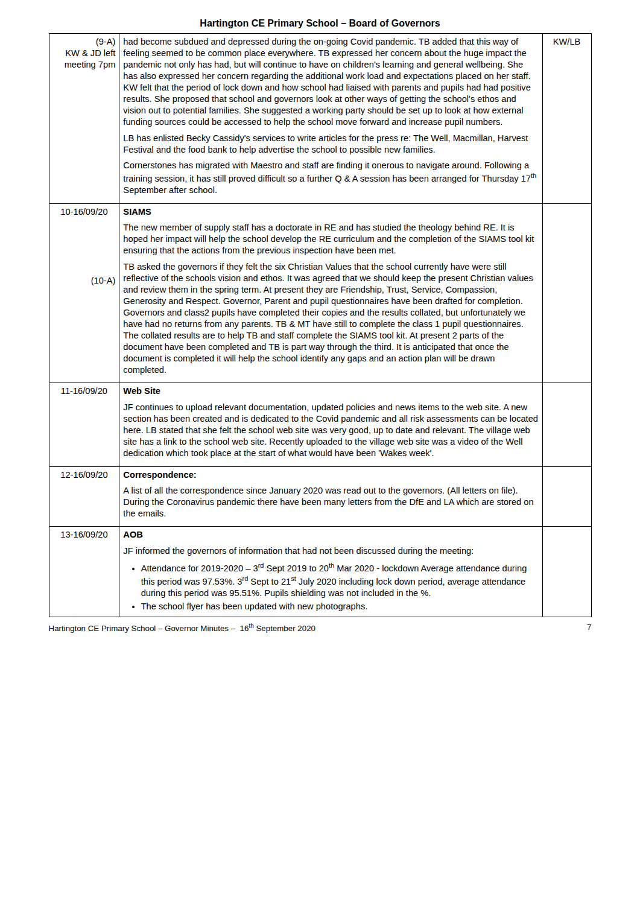Hartington CE Primary School – Board of Governors
| (9-A) KW & JD left meeting 7pm | had become subdued and depressed during the on-going Covid pandemic. TB added that this way of feeling seemed to be common place everywhere. TB expressed her concern about the huge impact the pandemic not only has had, but will continue to have on children's learning and general wellbeing. She has also expressed her concern regarding the additional work load and expectations placed on her staff. KW felt that the period of lock down and how school had liaised with parents and pupils had had positive results. She proposed that school and governors look at other ways of getting the school's ethos and vision out to potential families. She suggested a working party should be set up to look at how external funding sources could be accessed to help the school move forward and increase pupil numbers. LB has enlisted Becky Cassidy's services to write articles for the press re: The Well, Macmillan, Harvest Festival and the food bank to help advertise the school to possible new families. Cornerstones has migrated with Maestro and staff are finding it onerous to navigate around. Following a training session, it has still proved difficult so a further Q & A session has been arranged for Thursday 17 th September after school. | KW/LB |
| 10-16/09/20 (10-A) | SIAMS The new member of supply staff has a doctorate in RE and has studied the theology behind RE. It is hoped her impact will help the school develop the RE curriculum and the completion of the SIAMS tool kit ensuring that the actions from the previous inspection have been met. TB asked the governors if they felt the six Christian Values that the school currently have were still reflective of the schools vision and ethos. It was agreed that we should keep the present Christian values and review them in the spring term. At present they are Friendship, Trust, Service, Compassion, Generosity and Respect. Governor, Parent and pupil questionnaires have been drafted for completion. Governors and class2 pupils have completed their copies and the results collated, but unfortunately we have had no returns from any parents. TB & MT have still to complete the class 1 pupil questionnaires. The collated results are to help TB and staff complete the SIAMS tool kit. At present 2 parts of the document have been completed and TB is part way through the third. It is anticipated that once the document is completed it will help the school identify any gaps and an action plan will be drawn completed. | |
| 11-16/09/20 | Web Site JF continues to upload relevant documentation, updated policies and news items to the web site. A new section has been created and is dedicated to the Covid pandemic and all risk assessments can be located here. LB stated that she felt the school web site was very good, up to date and relevant. The village web site has a link to the school web site. Recently uploaded to the village web site was a video of the Well dedication which took place at the start of what would have been 'Wakes week'. | |
| 12-16/09/20 | Correspondence: A list of all the correspondence since January 2020 was read out to the governors. (All letters on file). During the Coronavirus pandemic there have been many letters from the DfE and LA which are stored on the emails. | |
| 13-16/09/20 | AOB JF informed the governors of information that had not been discussed during the meeting: Attendance for 2019-2020 – 3 rd Sept 2019 to 20 th Mar 2020 - lockdown Average attendance during this period was 97.53%. 3 rd Sept to 21 st July 2020 including lock down period, average attendance during this period was 95.51%. Pupils shielding was not included in the %. The school flyer has been updated with new photographs. | |
Hartington CE Primary School – Governor Minutes – 16th September 2020 7